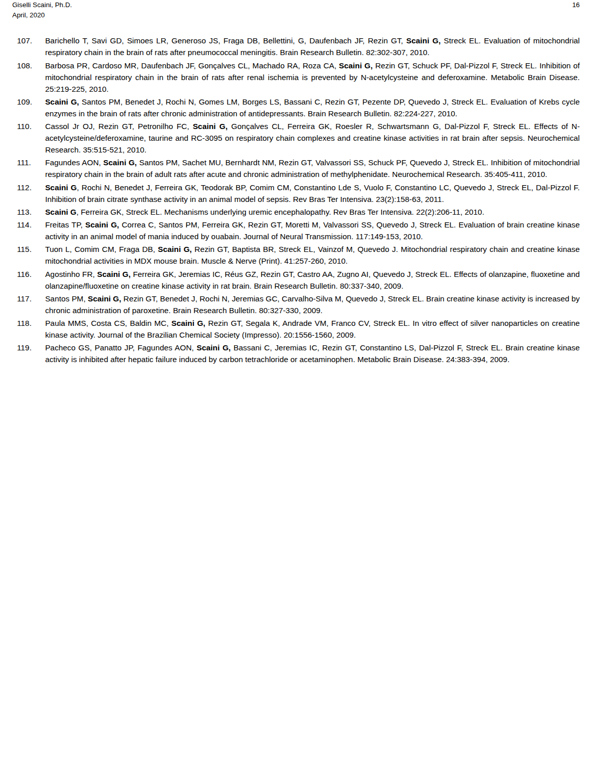Giselli Scaini, Ph.D.
April, 2020
16
Barichello T, Savi GD, Simoes LR, Generoso JS, Fraga DB, Bellettini, G, Daufenbach JF, Rezin GT, Scaini G, Streck EL. Evaluation of mitochondrial respiratory chain in the brain of rats after pneumococcal meningitis. Brain Research Bulletin. 82:302-307, 2010.
Barbosa PR, Cardoso MR, Daufenbach JF, Gonçalves CL, Machado RA, Roza CA, Scaini G, Rezin GT, Schuck PF, Dal-Pizzol F, Streck EL. Inhibition of mitochondrial respiratory chain in the brain of rats after renal ischemia is prevented by N-acetylcysteine and deferoxamine. Metabolic Brain Disease. 25:219-225, 2010.
Scaini G, Santos PM, Benedet J, Rochi N, Gomes LM, Borges LS, Bassani C, Rezin GT, Pezente DP, Quevedo J, Streck EL. Evaluation of Krebs cycle enzymes in the brain of rats after chronic administration of antidepressants. Brain Research Bulletin. 82:224-227, 2010.
Cassol Jr OJ, Rezin GT, Petronilho FC, Scaini G, Gonçalves CL, Ferreira GK, Roesler R, Schwartsmann G, Dal-Pizzol F, Streck EL. Effects of N-acetylcysteine/deferoxamine, taurine and RC-3095 on respiratory chain complexes and creatine kinase activities in rat brain after sepsis. Neurochemical Research. 35:515-521, 2010.
Fagundes AON, Scaini G, Santos PM, Sachet MU, Bernhardt NM, Rezin GT, Valvassori SS, Schuck PF, Quevedo J, Streck EL. Inhibition of mitochondrial respiratory chain in the brain of adult rats after acute and chronic administration of methylphenidate. Neurochemical Research. 35:405-411, 2010.
Scaini G, Rochi N, Benedet J, Ferreira GK, Teodorak BP, Comim CM, Constantino Lde S, Vuolo F, Constantino LC, Quevedo J, Streck EL, Dal-Pizzol F. Inhibition of brain citrate synthase activity in an animal model of sepsis. Rev Bras Ter Intensiva. 23(2):158-63, 2011.
Scaini G, Ferreira GK, Streck EL. Mechanisms underlying uremic encephalopathy. Rev Bras Ter Intensiva. 22(2):206-11, 2010.
Freitas TP, Scaini G, Correa C, Santos PM, Ferreira GK, Rezin GT, Moretti M, Valvassori SS, Quevedo J, Streck EL. Evaluation of brain creatine kinase activity in an animal model of mania induced by ouabain. Journal of Neural Transmission. 117:149-153, 2010.
Tuon L, Comim CM, Fraga DB, Scaini G, Rezin GT, Baptista BR, Streck EL, Vainzof M, Quevedo J. Mitochondrial respiratory chain and creatine kinase mitochondrial activities in MDX mouse brain. Muscle & Nerve (Print). 41:257-260, 2010.
Agostinho FR, Scaini G, Ferreira GK, Jeremias IC, Réus GZ, Rezin GT, Castro AA, Zugno AI, Quevedo J, Streck EL. Effects of olanzapine, fluoxetine and olanzapine/fluoxetine on creatine kinase activity in rat brain. Brain Research Bulletin. 80:337-340, 2009.
Santos PM, Scaini G, Rezin GT, Benedet J, Rochi N, Jeremias GC, Carvalho-Silva M, Quevedo J, Streck EL. Brain creatine kinase activity is increased by chronic administration of paroxetine. Brain Research Bulletin. 80:327-330, 2009.
Paula MMS, Costa CS, Baldin MC, Scaini G, Rezin GT, Segala K, Andrade VM, Franco CV, Streck EL. In vitro effect of silver nanoparticles on creatine kinase activity. Journal of the Brazilian Chemical Society (Impresso). 20:1556-1560, 2009.
Pacheco GS, Panatto JP, Fagundes AON, Scaini G, Bassani C, Jeremias IC, Rezin GT, Constantino LS, Dal-Pizzol F, Streck EL. Brain creatine kinase activity is inhibited after hepatic failure induced by carbon tetrachloride or acetaminophen. Metabolic Brain Disease. 24:383-394, 2009.